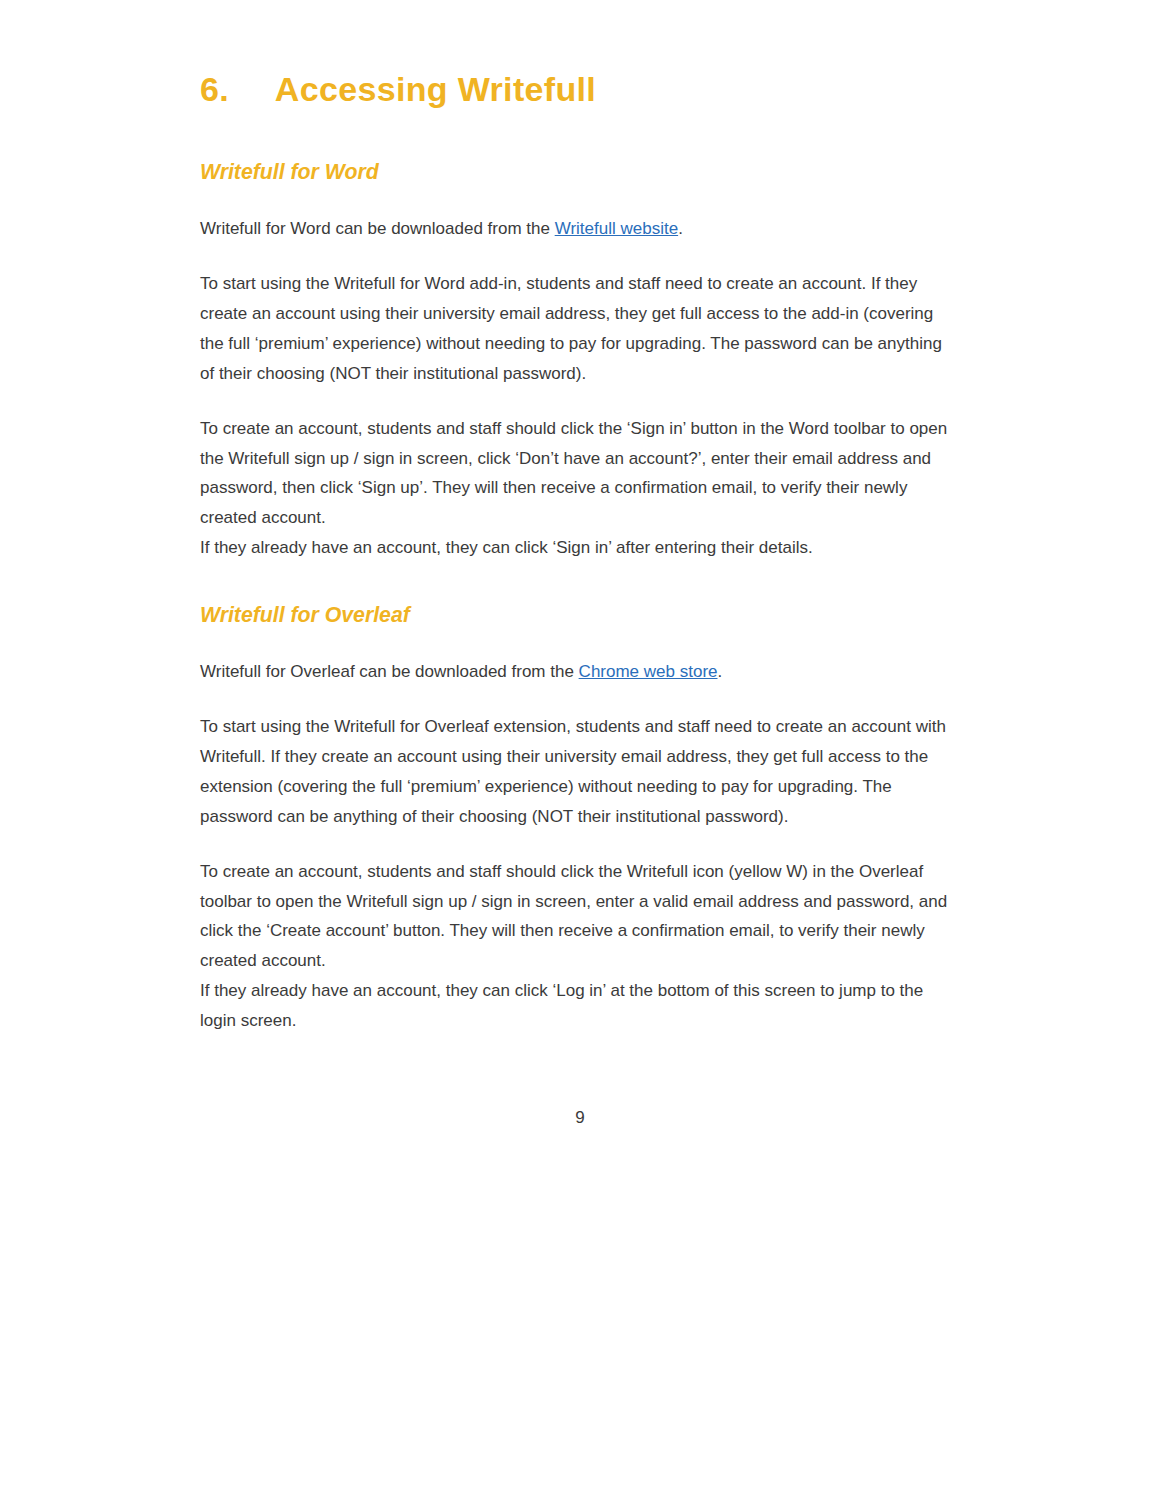6. Accessing Writefull
Writefull for Word
Writefull for Word can be downloaded from the Writefull website.
To start using the Writefull for Word add-in, students and staff need to create an account. If they create an account using their university email address, they get full access to the add-in (covering the full ‘premium’ experience) without needing to pay for upgrading. The password can be anything of their choosing (NOT their institutional password).
To create an account, students and staff should click the ‘Sign in’ button in the Word toolbar to open the Writefull sign up / sign in screen, click ‘Don’t have an account?’, enter their email address and password, then click ‘Sign up’. They will then receive a confirmation email, to verify their newly created account.
If they already have an account, they can click ‘Sign in’ after entering their details.
Writefull for Overleaf
Writefull for Overleaf can be downloaded from the Chrome web store.
To start using the Writefull for Overleaf extension, students and staff need to create an account with Writefull. If they create an account using their university email address, they get full access to the extension (covering the full ‘premium’ experience) without needing to pay for upgrading. The password can be anything of their choosing (NOT their institutional password).
To create an account, students and staff should click the Writefull icon (yellow W) in the Overleaf toolbar to open the Writefull sign up / sign in screen, enter a valid email address and password, and click the ‘Create account’ button. They will then receive a confirmation email, to verify their newly created account.
If they already have an account, they can click ‘Log in’ at the bottom of this screen to jump to the login screen.
9